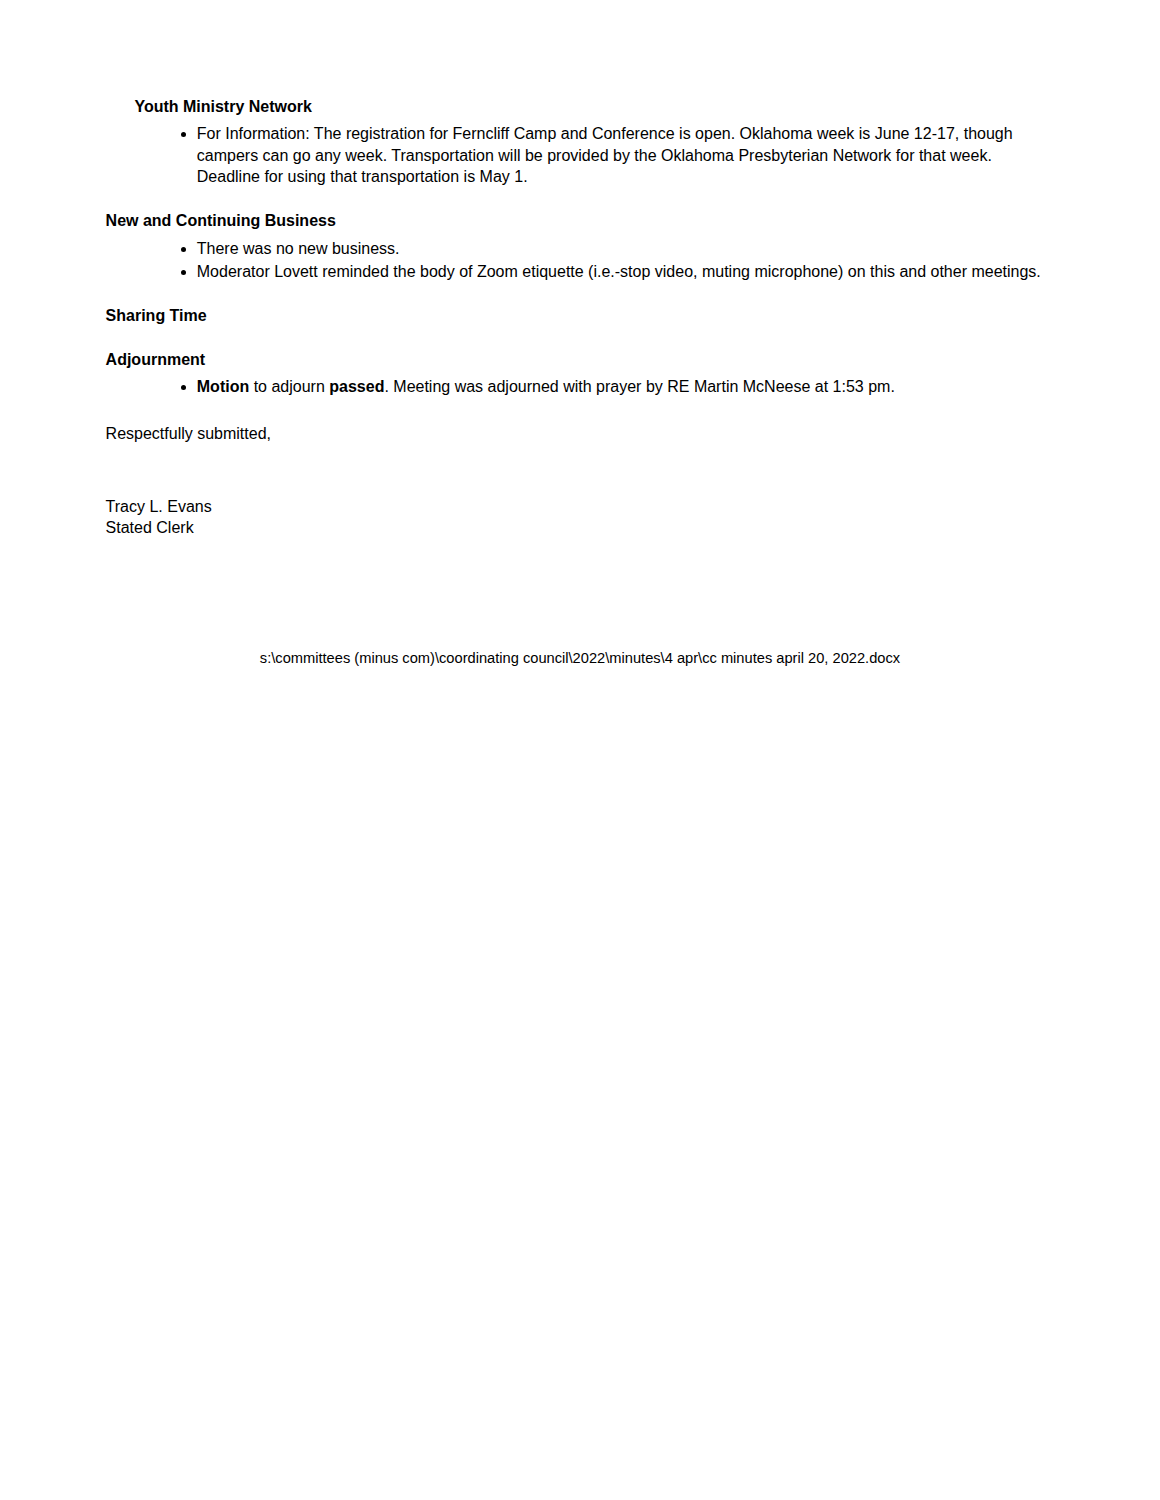Youth Ministry Network
For Information: The registration for Ferncliff Camp and Conference is open. Oklahoma week is June 12-17, though campers can go any week. Transportation will be provided by the Oklahoma Presbyterian Network for that week. Deadline for using that transportation is May 1.
New and Continuing Business
There was no new business.
Moderator Lovett reminded the body of Zoom etiquette (i.e.-stop video, muting microphone) on this and other meetings.
Sharing Time
Adjournment
Motion to adjourn passed. Meeting was adjourned with prayer by RE Martin McNeese at 1:53 pm.
Respectfully submitted,
Tracy L. Evans
Stated Clerk
s:\committees (minus com)\coordinating council\2022\minutes\4 apr\cc minutes april 20, 2022.docx